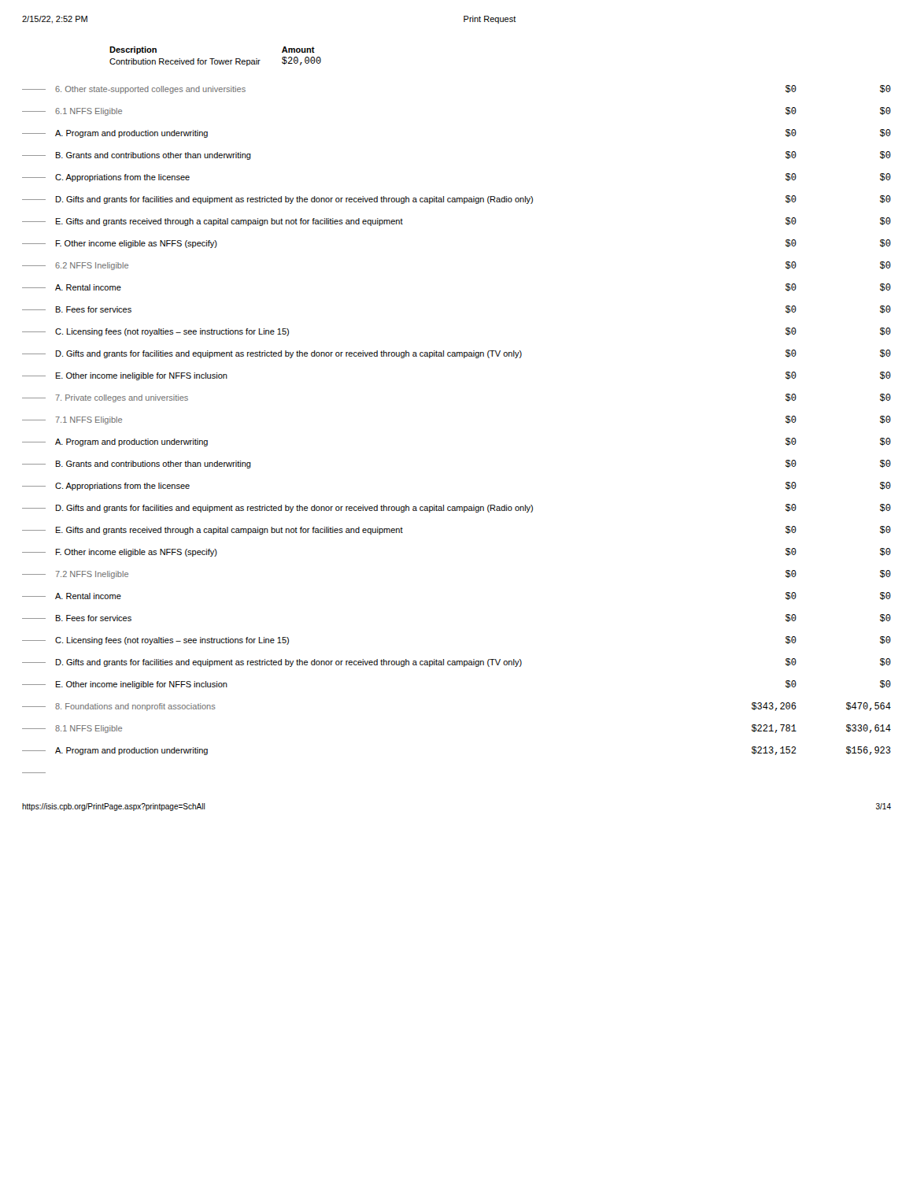2/15/22, 2:52 PM
Print Request
| Description | Amount |
| --- | --- |
| Contribution Received for Tower Repair | $20,000 |
| | 6. Other state-supported colleges and universities | $0 | $0 |
| | 6.1 NFFS Eligible | $0 | $0 |
| | A. Program and production underwriting | $0 | $0 |
| | B. Grants and contributions other than underwriting | $0 | $0 |
| | C. Appropriations from the licensee | $0 | $0 |
| | D. Gifts and grants for facilities and equipment as restricted by the donor or received through a capital campaign (Radio only) | $0 | $0 |
| | E. Gifts and grants received through a capital campaign but not for facilities and equipment | $0 | $0 |
| | F. Other income eligible as NFFS (specify) | $0 | $0 |
| | 6.2 NFFS Ineligible | $0 | $0 |
| | A. Rental income | $0 | $0 |
| | B. Fees for services | $0 | $0 |
| | C. Licensing fees (not royalties – see instructions for Line 15) | $0 | $0 |
| | D. Gifts and grants for facilities and equipment as restricted by the donor or received through a capital campaign (TV only) | $0 | $0 |
| | E. Other income ineligible for NFFS inclusion | $0 | $0 |
| | 7. Private colleges and universities | $0 | $0 |
| | 7.1 NFFS Eligible | $0 | $0 |
| | A. Program and production underwriting | $0 | $0 |
| | B. Grants and contributions other than underwriting | $0 | $0 |
| | C. Appropriations from the licensee | $0 | $0 |
| | D. Gifts and grants for facilities and equipment as restricted by the donor or received through a capital campaign (Radio only) | $0 | $0 |
| | E. Gifts and grants received through a capital campaign but not for facilities and equipment | $0 | $0 |
| | F. Other income eligible as NFFS (specify) | $0 | $0 |
| | 7.2 NFFS Ineligible | $0 | $0 |
| | A. Rental income | $0 | $0 |
| | B. Fees for services | $0 | $0 |
| | C. Licensing fees (not royalties – see instructions for Line 15) | $0 | $0 |
| | D. Gifts and grants for facilities and equipment as restricted by the donor or received through a capital campaign (TV only) | $0 | $0 |
| | E. Other income ineligible for NFFS inclusion | $0 | $0 |
| | 8. Foundations and nonprofit associations | $343,206 | $470,564 |
| | 8.1 NFFS Eligible | $221,781 | $330,614 |
| | A. Program and production underwriting | $213,152 | $156,923 |
https://isis.cpb.org/PrintPage.aspx?printpage=SchAll
3/14